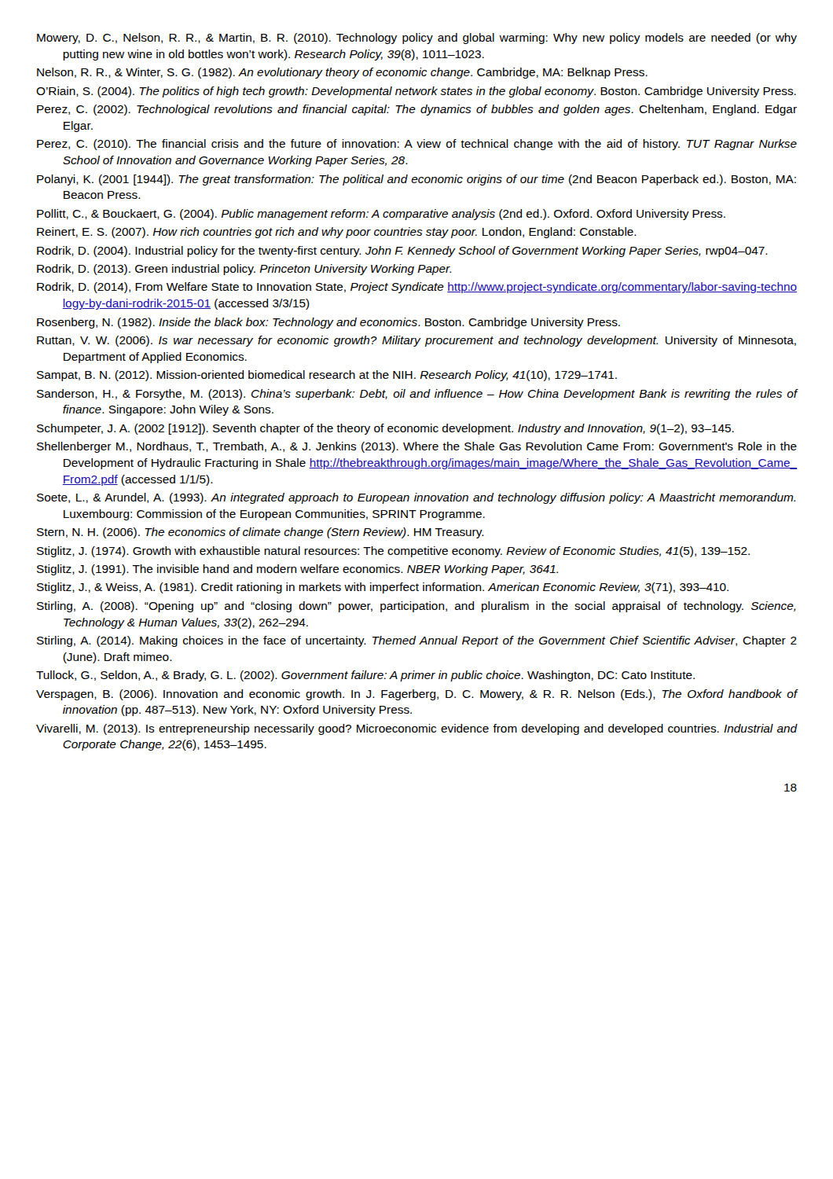Mowery, D. C., Nelson, R. R., & Martin, B. R. (2010). Technology policy and global warming: Why new policy models are needed (or why putting new wine in old bottles won’t work). Research Policy, 39(8), 1011–1023.
Nelson, R. R., & Winter, S. G. (1982). An evolutionary theory of economic change. Cambridge, MA: Belknap Press.
O’Riain, S. (2004). The politics of high tech growth: Developmental network states in the global economy. Boston. Cambridge University Press.
Perez, C. (2002). Technological revolutions and financial capital: The dynamics of bubbles and golden ages. Cheltenham, England. Edgar Elgar.
Perez, C. (2010). The financial crisis and the future of innovation: A view of technical change with the aid of history. TUT Ragnar Nurkse School of Innovation and Governance Working Paper Series, 28.
Polanyi, K. (2001 [1944]). The great transformation: The political and economic origins of our time (2nd Beacon Paperback ed.). Boston, MA: Beacon Press.
Pollitt, C., & Bouckaert, G. (2004). Public management reform: A comparative analysis (2nd ed.). Oxford. Oxford University Press.
Reinert, E. S. (2007). How rich countries got rich and why poor countries stay poor. London, England: Constable.
Rodrik, D. (2004). Industrial policy for the twenty-first century. John F. Kennedy School of Government Working Paper Series, rwp04–047.
Rodrik, D. (2013). Green industrial policy. Princeton University Working Paper.
Rodrik, D. (2014), From Welfare State to Innovation State, Project Syndicate http://www.project-syndicate.org/commentary/labor-saving-technology-by-dani-rodrik-2015-01 (accessed 3/3/15)
Rosenberg, N. (1982). Inside the black box: Technology and economics. Boston. Cambridge University Press.
Ruttan, V. W. (2006). Is war necessary for economic growth? Military procurement and technology development. University of Minnesota, Department of Applied Economics.
Sampat, B. N. (2012). Mission-oriented biomedical research at the NIH. Research Policy, 41(10), 1729–1741.
Sanderson, H., & Forsythe, M. (2013). China’s superbank: Debt, oil and influence – How China Development Bank is rewriting the rules of finance. Singapore: John Wiley & Sons.
Schumpeter, J. A. (2002 [1912]). Seventh chapter of the theory of economic development. Industry and Innovation, 9(1–2), 93–145.
Shellenberger M., Nordhaus, T., Trembath, A., & J. Jenkins (2013). Where the Shale Gas Revolution Came From: Government's Role in the Development of Hydraulic Fracturing in Shale http://thebreakthrough.org/images/main_image/Where_the_Shale_Gas_Revolution_Came_From2.pdf (accessed 1/1/5).
Soete, L., & Arundel, A. (1993). An integrated approach to European innovation and technology diffusion policy: A Maastricht memorandum. Luxembourg: Commission of the European Communities, SPRINT Programme.
Stern, N. H. (2006). The economics of climate change (Stern Review). HM Treasury.
Stiglitz, J. (1974). Growth with exhaustible natural resources: The competitive economy. Review of Economic Studies, 41(5), 139–152.
Stiglitz, J. (1991). The invisible hand and modern welfare economics. NBER Working Paper, 3641.
Stiglitz, J., & Weiss, A. (1981). Credit rationing in markets with imperfect information. American Economic Review, 3(71), 393–410.
Stirling, A. (2008). “Opening up” and “closing down” power, participation, and pluralism in the social appraisal of technology. Science, Technology & Human Values, 33(2), 262–294.
Stirling, A. (2014). Making choices in the face of uncertainty. Themed Annual Report of the Government Chief Scientific Adviser, Chapter 2 (June). Draft mimeo.
Tullock, G., Seldon, A., & Brady, G. L. (2002). Government failure: A primer in public choice. Washington, DC: Cato Institute.
Verspagen, B. (2006). Innovation and economic growth. In J. Fagerberg, D. C. Mowery, & R. R. Nelson (Eds.), The Oxford handbook of innovation (pp. 487–513). New York, NY: Oxford University Press.
Vivarelli, M. (2013). Is entrepreneurship necessarily good? Microeconomic evidence from developing and developed countries. Industrial and Corporate Change, 22(6), 1453–1495.
18